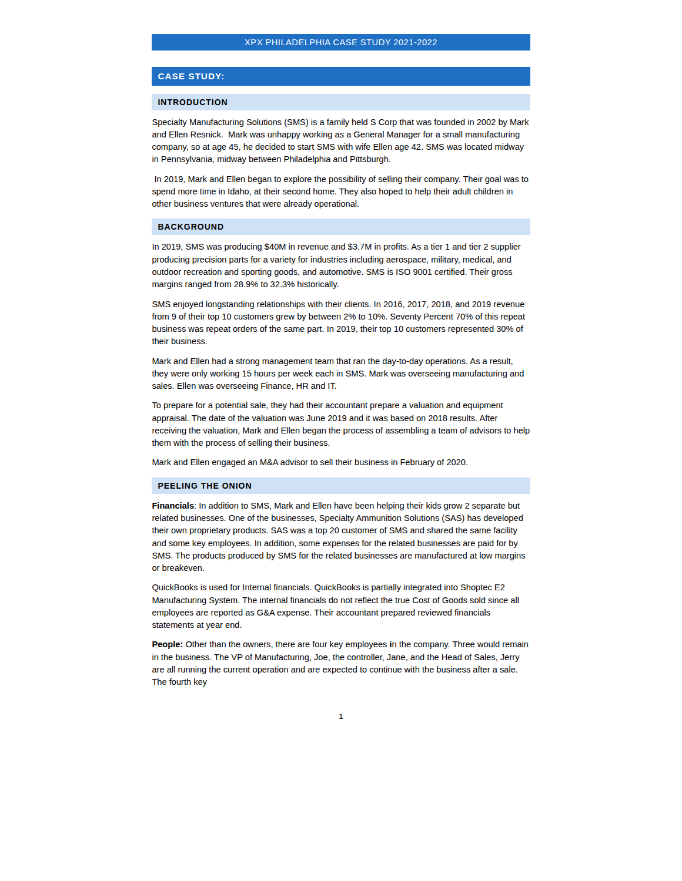XPX PHILADELPHIA CASE STUDY 2021-2022
CASE STUDY:
INTRODUCTION
Specialty Manufacturing Solutions (SMS) is a family held S Corp that was founded in 2002 by Mark and Ellen Resnick. Mark was unhappy working as a General Manager for a small manufacturing company, so at age 45, he decided to start SMS with wife Ellen age 42. SMS was located midway in Pennsylvania, midway between Philadelphia and Pittsburgh.
In 2019, Mark and Ellen began to explore the possibility of selling their company. Their goal was to spend more time in Idaho, at their second home. They also hoped to help their adult children in other business ventures that were already operational.
BACKGROUND
In 2019, SMS was producing $40M in revenue and $3.7M in profits. As a tier 1 and tier 2 supplier producing precision parts for a variety for industries including aerospace, military, medical, and outdoor recreation and sporting goods, and automotive. SMS is ISO 9001 certified. Their gross margins ranged from 28.9% to 32.3% historically.
SMS enjoyed longstanding relationships with their clients. In 2016, 2017, 2018, and 2019 revenue from 9 of their top 10 customers grew by between 2% to 10%. Seventy Percent 70% of this repeat business was repeat orders of the same part. In 2019, their top 10 customers represented 30% of their business.
Mark and Ellen had a strong management team that ran the day-to-day operations. As a result, they were only working 15 hours per week each in SMS. Mark was overseeing manufacturing and sales. Ellen was overseeing Finance, HR and IT.
To prepare for a potential sale, they had their accountant prepare a valuation and equipment appraisal. The date of the valuation was June 2019 and it was based on 2018 results. After receiving the valuation, Mark and Ellen began the process of assembling a team of advisors to help them with the process of selling their business.
Mark and Ellen engaged an M&A advisor to sell their business in February of 2020.
PEELING THE ONION
Financials: In addition to SMS, Mark and Ellen have been helping their kids grow 2 separate but related businesses. One of the businesses, Specialty Ammunition Solutions (SAS) has developed their own proprietary products. SAS was a top 20 customer of SMS and shared the same facility and some key employees. In addition, some expenses for the related businesses are paid for by SMS. The products produced by SMS for the related businesses are manufactured at low margins or breakeven.
QuickBooks is used for Internal financials. QuickBooks is partially integrated into Shoptec E2 Manufacturing System. The internal financials do not reflect the true Cost of Goods sold since all employees are reported as G&A expense. Their accountant prepared reviewed financials statements at year end.
People: Other than the owners, there are four key employees in the company. Three would remain in the business. The VP of Manufacturing, Joe, the controller, Jane, and the Head of Sales, Jerry are all running the current operation and are expected to continue with the business after a sale. The fourth key
1